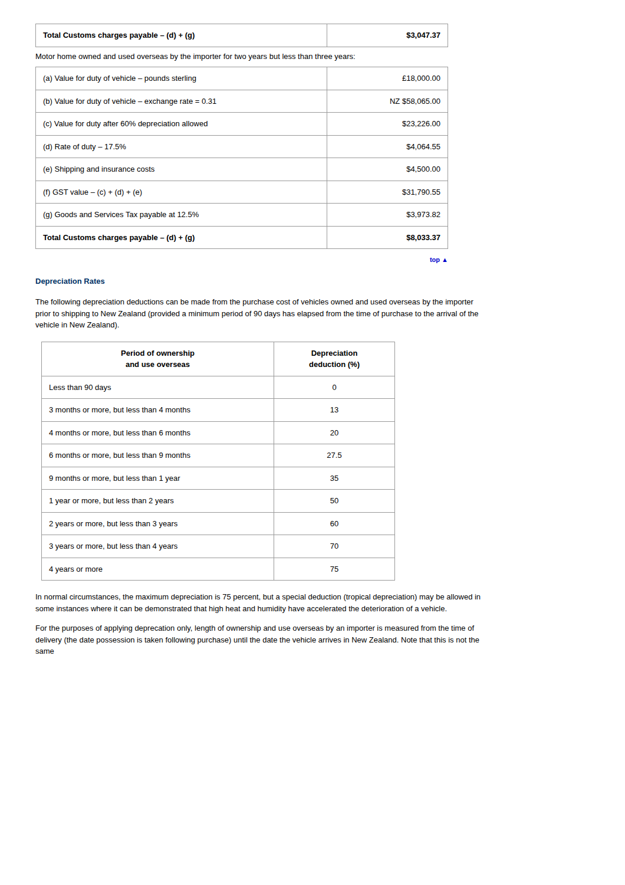| Total Customs charges payable – (d) + (g) | $3,047.37 |
Motor home owned and used overseas by the importer for two years but less than three years:
| (a) Value for duty of vehicle – pounds sterling | £18,000.00 |
| (b) Value for duty of vehicle – exchange rate = 0.31 | NZ $58,065.00 |
| (c) Value for duty after 60% depreciation allowed | $23,226.00 |
| (d) Rate of duty – 17.5% | $4,064.55 |
| (e) Shipping and insurance costs | $4,500.00 |
| (f) GST value – (c) + (d) + (e) | $31,790.55 |
| (g) Goods and Services Tax payable at 12.5% | $3,973.82 |
| Total Customs charges payable – (d) + (g) | $8,033.37 |
top ▲
Depreciation Rates
The following depreciation deductions can be made from the purchase cost of vehicles owned and used overseas by the importer prior to shipping to New Zealand (provided a minimum period of 90 days has elapsed from the time of purchase to the arrival of the vehicle in New Zealand).
| Period of ownership and use overseas | Depreciation deduction (%) |
| --- | --- |
| Less than 90 days | 0 |
| 3 months or more, but less than 4 months | 13 |
| 4 months or more, but less than 6 months | 20 |
| 6 months or more, but less than 9 months | 27.5 |
| 9 months or more, but less than 1 year | 35 |
| 1 year or more, but less than 2 years | 50 |
| 2 years or more, but less than 3 years | 60 |
| 3 years or more, but less than 4 years | 70 |
| 4 years or more | 75 |
In normal circumstances, the maximum depreciation is 75 percent, but a special deduction (tropical depreciation) may be allowed in some instances where it can be demonstrated that high heat and humidity have accelerated the deterioration of a vehicle.
For the purposes of applying deprecation only, length of ownership and use overseas by an importer is measured from the time of delivery (the date possession is taken following purchase) until the date the vehicle arrives in New Zealand. Note that this is not the same